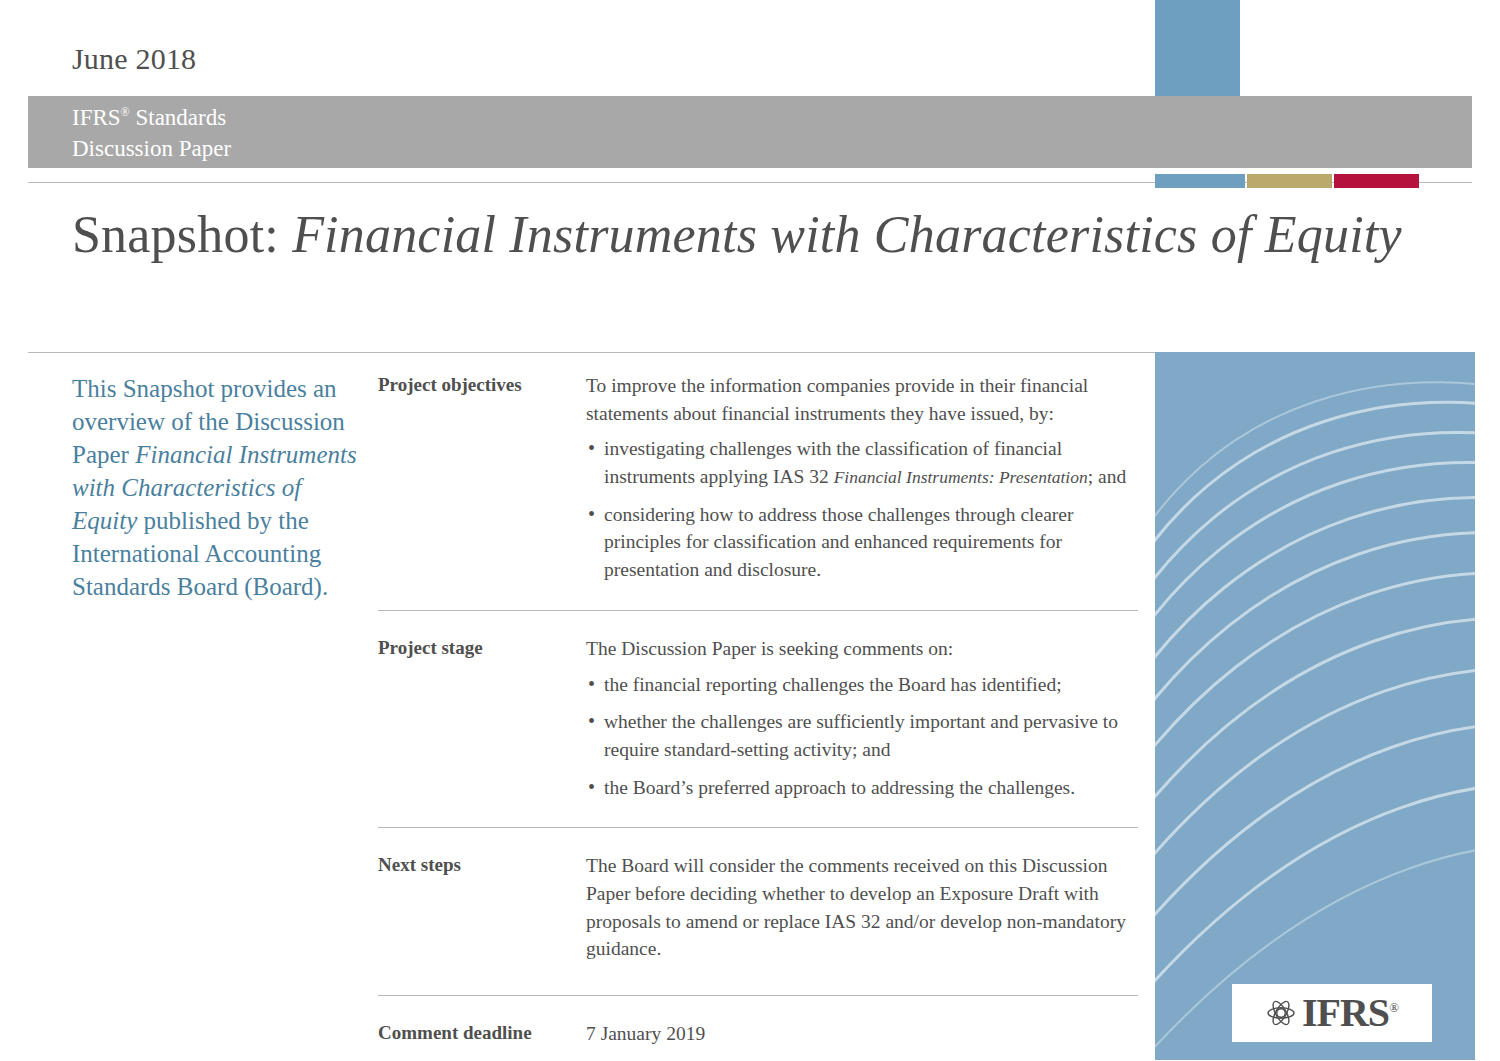June 2018
IFRS® Standards
Discussion Paper
Snapshot: Financial Instruments with Characteristics of Equity
This Snapshot provides an overview of the Discussion Paper Financial Instruments with Characteristics of Equity published by the International Accounting Standards Board (Board).
Project objectives
To improve the information companies provide in their financial statements about financial instruments they have issued, by:
investigating challenges with the classification of financial instruments applying IAS 32 Financial Instruments: Presentation; and
considering how to address those challenges through clearer principles for classification and enhanced requirements for presentation and disclosure.
Project stage
The Discussion Paper is seeking comments on:
the financial reporting challenges the Board has identified;
whether the challenges are sufficiently important and pervasive to require standard-setting activity; and
the Board’s preferred approach to addressing the challenges.
Next steps
The Board will consider the comments received on this Discussion Paper before deciding whether to develop an Exposure Draft with proposals to amend or replace IAS 32 and/or develop non-mandatory guidance.
Comment deadline
7 January 2019
IFRS®